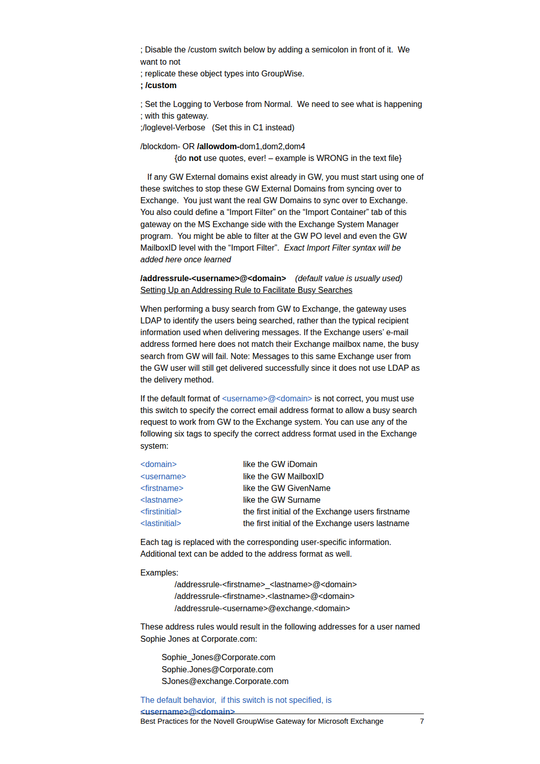; Disable the /custom switch below by adding a semicolon in front of it. We want to not
; replicate these object types into GroupWise.
; /custom
; Set the Logging to Verbose from Normal. We need to see what is happening
; with this gateway.
;/loglevel-Verbose (Set this in C1 instead)
/blockdom- OR /allowdom-dom1,dom2,dom4
{do not use quotes, ever! – example is WRONG in the text file}
If any GW External domains exist already in GW, you must start using one of these switches to stop these GW External Domains from syncing over to Exchange. You just want the real GW Domains to sync over to Exchange. You also could define a “Import Filter” on the “Import Container” tab of this gateway on the MS Exchange side with the Exchange System Manager program. You might be able to filter at the GW PO level and even the GW MailboxID level with the “Import Filter”. Exact Import Filter syntax will be added here once learned
/addressrule-<username>@<domain> (default value is usually used)
Setting Up an Addressing Rule to Facilitate Busy Searches
When performing a busy search from GW to Exchange, the gateway uses LDAP to identify the users being searched, rather than the typical recipient information used when delivering messages. If the Exchange users’ e-mail address formed here does not match their Exchange mailbox name, the busy search from GW will fail. Note: Messages to this same Exchange user from the GW user will still get delivered successfully since it does not use LDAP as the delivery method.
If the default format of <username>@<domain> is not correct, you must use this switch to specify the correct email address format to allow a busy search request to work from GW to the Exchange system. You can use any of the following six tags to specify the correct address format used in the Exchange system:
| <domain> | like the GW iDomain |
| <username> | like the GW MailboxID |
| <firstname> | like the GW GivenName |
| <lastname> | like the GW Surname |
| <firstinitial> | the first initial of the Exchange users firstname |
| <lastinitial> | the first initial of the Exchange users lastname |
Each tag is replaced with the corresponding user-specific information. Additional text can be added to the address format as well.
Examples:
/addressrule-<firstname>_<lastname>@<domain>
/addressrule-<firstname>.<lastname>@<domain>
/addressrule-<username>@exchange.<domain>
These address rules would result in the following addresses for a user named Sophie Jones at Corporate.com:
Sophie_Jones@Corporate.com
Sophie.Jones@Corporate.com
SJones@exchange.Corporate.com
The default behavior, if this switch is not specified, is <username>@<domain>
Best Practices for the Novell GroupWise Gateway for Microsoft Exchange 7